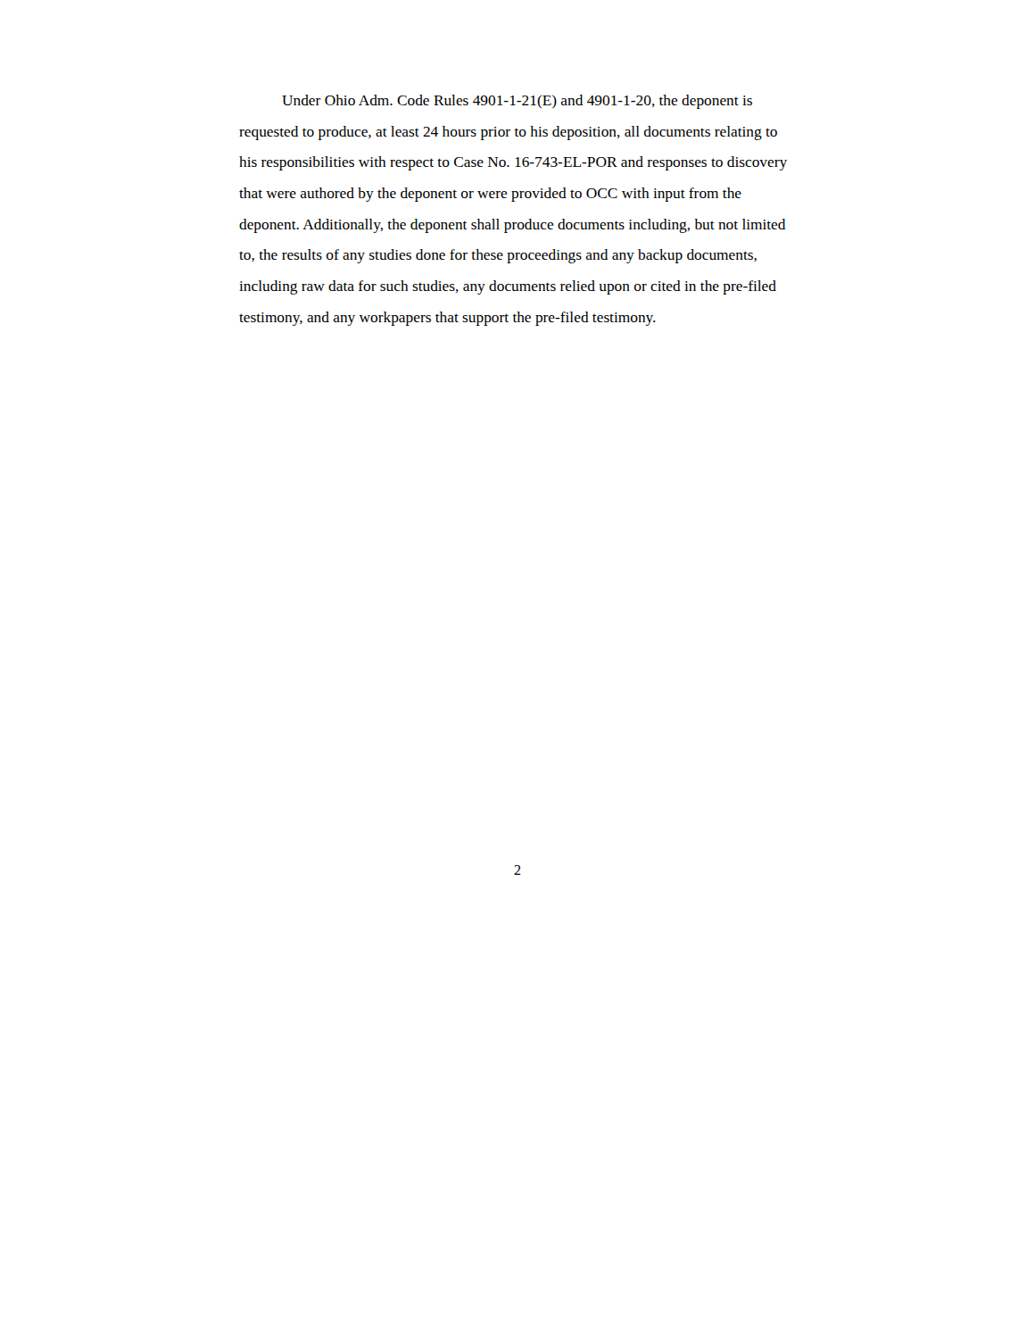Under Ohio Adm. Code Rules 4901-1-21(E) and 4901-1-20, the deponent is requested to produce, at least 24 hours prior to his deposition, all documents relating to his responsibilities with respect to Case No. 16-743-EL-POR and responses to discovery that were authored by the deponent or were provided to OCC with input from the deponent. Additionally, the deponent shall produce documents including, but not limited to, the results of any studies done for these proceedings and any backup documents, including raw data for such studies, any documents relied upon or cited in the pre-filed testimony, and any workpapers that support the pre-filed testimony.
2